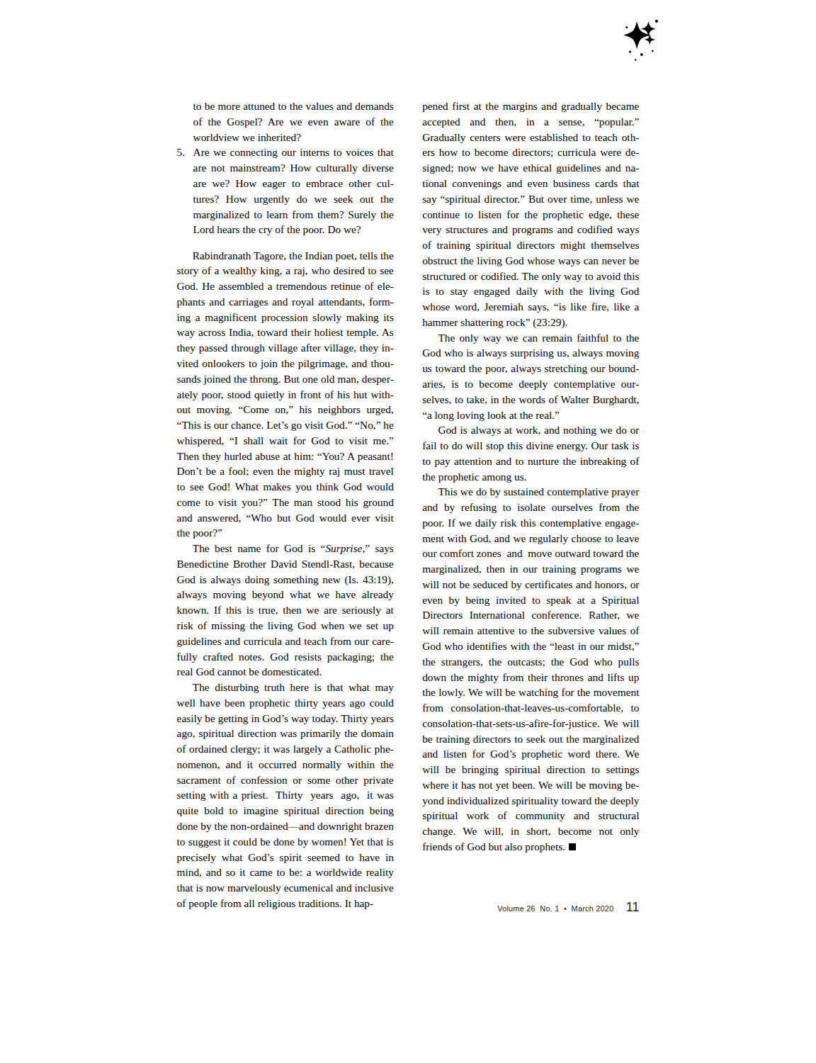to be more attuned to the values and demands of the Gospel? Are we even aware of the worldview we inherited?
5. Are we connecting our interns to voices that are not mainstream? How culturally diverse are we? How eager to embrace other cultures? How urgently do we seek out the marginalized to learn from them? Surely the Lord hears the cry of the poor. Do we?
Rabindranath Tagore, the Indian poet, tells the story of a wealthy king, a raj, who desired to see God. He assembled a tremendous retinue of elephants and carriages and royal attendants, forming a magnificent procession slowly making its way across India, toward their holiest temple. As they passed through village after village, they invited onlookers to join the pilgrimage, and thousands joined the throng. But one old man, desperately poor, stood quietly in front of his hut without moving. “Come on,” his neighbors urged, “This is our chance. Let’s go visit God.” “No,” he whispered, “I shall wait for God to visit me.” Then they hurled abuse at him: “You? A peasant! Don’t be a fool; even the mighty raj must travel to see God! What makes you think God would come to visit you?” The man stood his ground and answered, “Who but God would ever visit the poor?”
The best name for God is “Surprise,” says Benedictine Brother David Stendl-Rast, because God is always doing something new (Is. 43:19), always moving beyond what we have already known. If this is true, then we are seriously at risk of missing the living God when we set up guidelines and curricula and teach from our carefully crafted notes. God resists packaging; the real God cannot be domesticated.
The disturbing truth here is that what may well have been prophetic thirty years ago could easily be getting in God’s way today. Thirty years ago, spiritual direction was primarily the domain of ordained clergy; it was largely a Catholic phenomenon, and it occurred normally within the sacrament of confession or some other private setting with a priest. Thirty years ago, it was quite bold to imagine spiritual direction being done by the non-ordained—and downright brazen to suggest it could be done by women! Yet that is precisely what God’s spirit seemed to have in mind, and so it came to be: a worldwide reality that is now marvelously ecumenical and inclusive of people from all religious traditions. It hap-
pened first at the margins and gradually became accepted and then, in a sense, “popular.” Gradually centers were established to teach others how to become directors; curricula were designed; now we have ethical guidelines and national convenings and even business cards that say “spiritual director.” But over time, unless we continue to listen for the prophetic edge, these very structures and programs and codified ways of training spiritual directors might themselves obstruct the living God whose ways can never be structured or codified. The only way to avoid this is to stay engaged daily with the living God whose word, Jeremiah says, “is like fire, like a hammer shattering rock” (23:29).
The only way we can remain faithful to the God who is always surprising us, always moving us toward the poor, always stretching our boundaries, is to become deeply contemplative ourselves, to take, in the words of Walter Burghardt, “a long loving look at the real.”
God is always at work, and nothing we do or fail to do will stop this divine energy. Our task is to pay attention and to nurture the inbreaking of the prophetic among us.
This we do by sustained contemplative prayer and by refusing to isolate ourselves from the poor. If we daily risk this contemplative engagement with God, and we regularly choose to leave our comfort zones and move outward toward the marginalized, then in our training programs we will not be seduced by certificates and honors, or even by being invited to speak at a Spiritual Directors International conference. Rather, we will remain attentive to the subversive values of God who identifies with the “least in our midst,” the strangers, the outcasts; the God who pulls down the mighty from their thrones and lifts up the lowly. We will be watching for the movement from consolation-that-leaves-us-comfortable, to consolation-that-sets-us-afire-for-justice. We will be training directors to seek out the marginalized and listen for God’s prophetic word there. We will be bringing spiritual direction to settings where it has not yet been. We will be moving beyond individualized spirituality toward the deeply spiritual work of community and structural change. We will, in short, become not only friends of God but also prophets.
Volume 26 No. 1 • March 2020 11